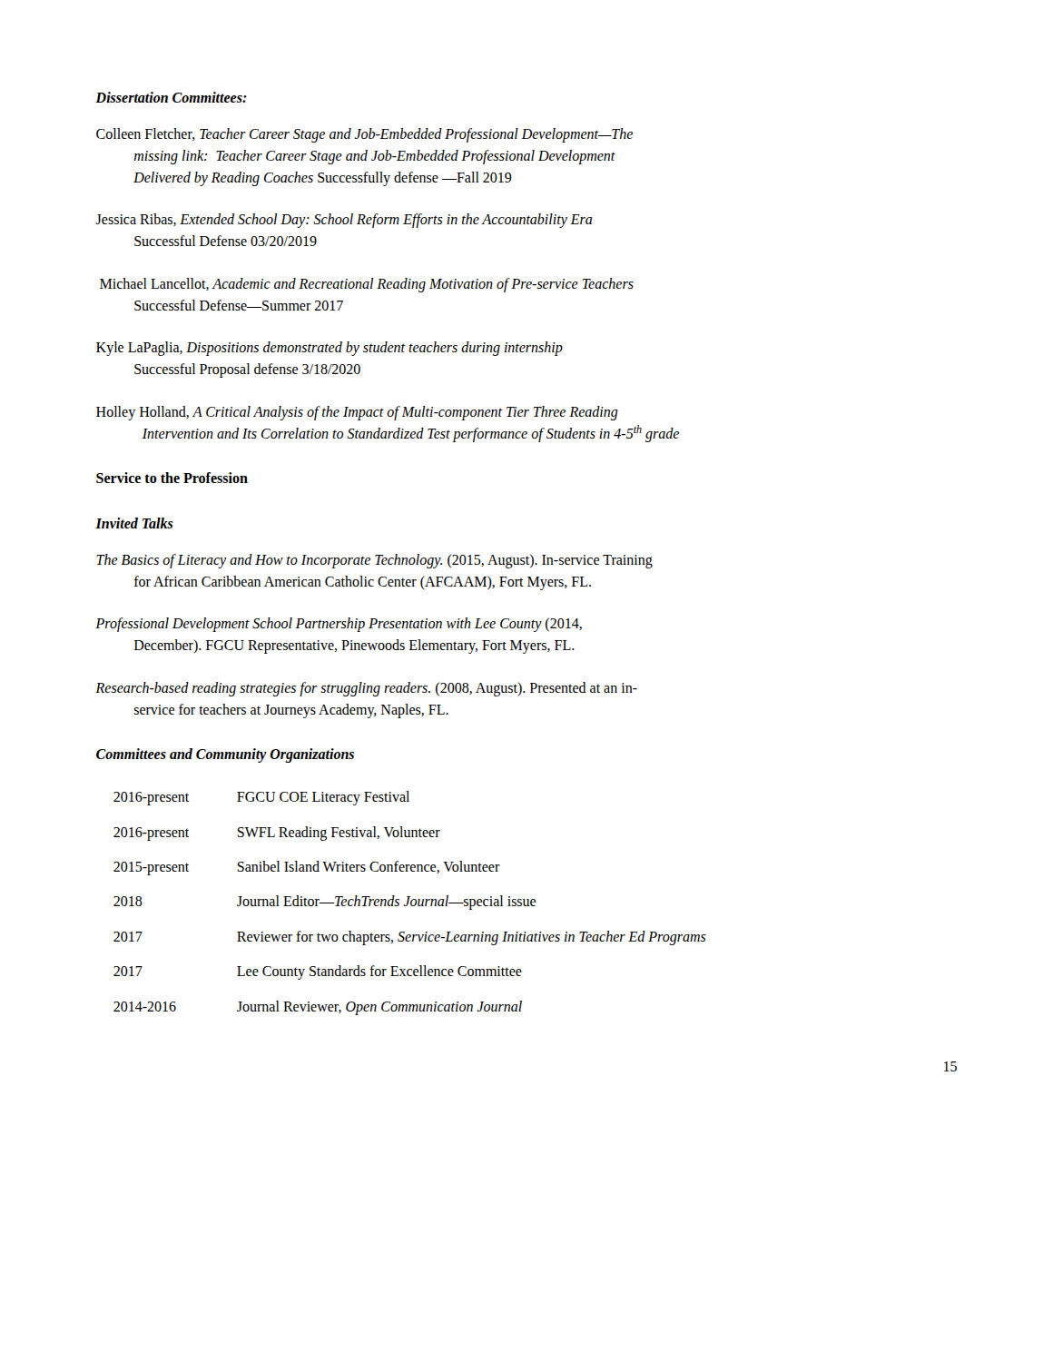Dissertation Committees:
Colleen Fletcher, Teacher Career Stage and Job-Embedded Professional Development—The missing link: Teacher Career Stage and Job-Embedded Professional Development Delivered by Reading Coaches Successfully defense —Fall 2019
Jessica Ribas, Extended School Day: School Reform Efforts in the Accountability Era Successful Defense 03/20/2019
Michael Lancellot, Academic and Recreational Reading Motivation of Pre-service Teachers Successful Defense—Summer 2017
Kyle LaPaglia, Dispositions demonstrated by student teachers during internship Successful Proposal defense 3/18/2020
Holley Holland, A Critical Analysis of the Impact of Multi-component Tier Three Reading Intervention and Its Correlation to Standardized Test performance of Students in 4-5th grade
Service to the Profession
Invited Talks
The Basics of Literacy and How to Incorporate Technology. (2015, August). In-service Training for African Caribbean American Catholic Center (AFCAAM), Fort Myers, FL.
Professional Development School Partnership Presentation with Lee County (2014, December). FGCU Representative, Pinewoods Elementary, Fort Myers, FL.
Research-based reading strategies for struggling readers. (2008, August). Presented at an in- service for teachers at Journeys Academy, Naples, FL.
Committees and Community Organizations
| 2016-present | FGCU COE Literacy Festival |
| 2016-present | SWFL Reading Festival, Volunteer |
| 2015-present | Sanibel Island Writers Conference, Volunteer |
| 2018 | Journal Editor— TechTrends Journal —special issue |
| 2017 | Reviewer for two chapters, Service-Learning Initiatives in Teacher Ed Programs |
| 2017 | Lee County Standards for Excellence Committee |
| 2014-2016 | Journal Reviewer, Open Communication Journal |
15